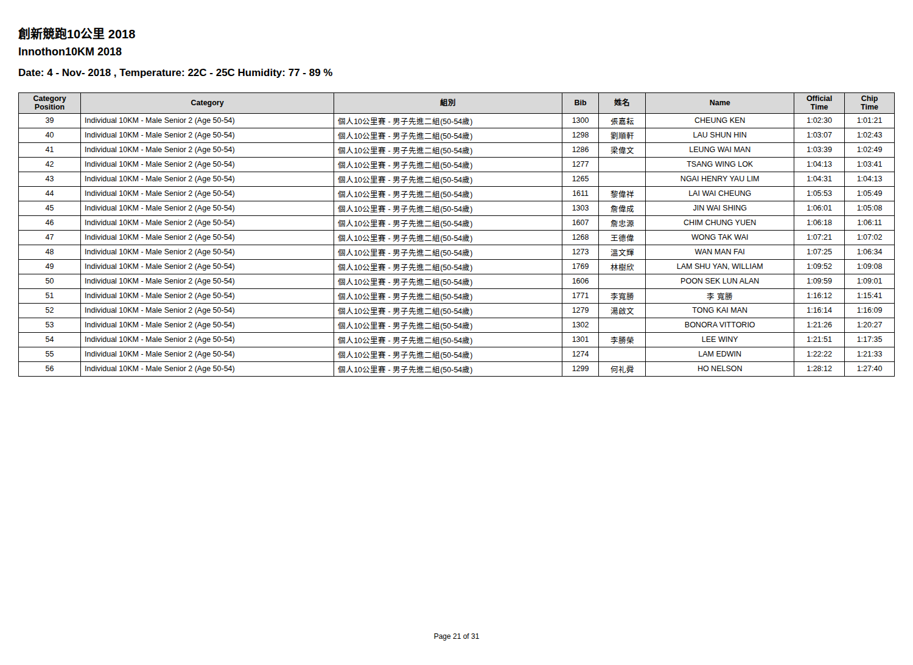創新競跑10公里 2018
Innothon10KM 2018
Date: 4 - Nov- 2018 , Temperature: 22C - 25C Humidity: 77 - 89 %
| Category Position | Category | 組別 | Bib | 姓名 | Name | Official Time | Chip Time |
| --- | --- | --- | --- | --- | --- | --- | --- |
| 39 | Individual 10KM - Male Senior 2 (Age 50-54) | 個人10公里賽 - 男子先進二組(50-54歲) | 1300 | 張嘉耘 | CHEUNG KEN | 1:02:30 | 1:01:21 |
| 40 | Individual 10KM - Male Senior 2 (Age 50-54) | 個人10公里賽 - 男子先進二組(50-54歲) | 1298 | 劉順軒 | LAU SHUN HIN | 1:03:07 | 1:02:43 |
| 41 | Individual 10KM - Male Senior 2 (Age 50-54) | 個人10公里賽 - 男子先進二組(50-54歲) | 1286 | 梁偉文 | LEUNG WAI MAN | 1:03:39 | 1:02:49 |
| 42 | Individual 10KM - Male Senior 2 (Age 50-54) | 個人10公里賽 - 男子先進二組(50-54歲) | 1277 | | TSANG WING LOK | 1:04:13 | 1:03:41 |
| 43 | Individual 10KM - Male Senior 2 (Age 50-54) | 個人10公里賽 - 男子先進二組(50-54歲) | 1265 | | NGAI HENRY YAU LIM | 1:04:31 | 1:04:13 |
| 44 | Individual 10KM - Male Senior 2 (Age 50-54) | 個人10公里賽 - 男子先進二組(50-54歲) | 1611 | 黎偉祥 | LAI WAI CHEUNG | 1:05:53 | 1:05:49 |
| 45 | Individual 10KM - Male Senior 2 (Age 50-54) | 個人10公里賽 - 男子先進二組(50-54歲) | 1303 | 詹偉成 | JIN WAI SHING | 1:06:01 | 1:05:08 |
| 46 | Individual 10KM - Male Senior 2 (Age 50-54) | 個人10公里賽 - 男子先進二組(50-54歲) | 1607 | 詹忠源 | CHIM CHUNG YUEN | 1:06:18 | 1:06:11 |
| 47 | Individual 10KM - Male Senior 2 (Age 50-54) | 個人10公里賽 - 男子先進二組(50-54歲) | 1268 | 王德偉 | WONG TAK WAI | 1:07:21 | 1:07:02 |
| 48 | Individual 10KM - Male Senior 2 (Age 50-54) | 個人10公里賽 - 男子先進二組(50-54歲) | 1273 | 溫文輝 | WAN MAN FAI | 1:07:25 | 1:06:34 |
| 49 | Individual 10KM - Male Senior 2 (Age 50-54) | 個人10公里賽 - 男子先進二組(50-54歲) | 1769 | 林樹欣 | LAM SHU YAN, WILLIAM | 1:09:52 | 1:09:08 |
| 50 | Individual 10KM - Male Senior 2 (Age 50-54) | 個人10公里賽 - 男子先進二組(50-54歲) | 1606 | | POON SEK LUN ALAN | 1:09:59 | 1:09:01 |
| 51 | Individual 10KM - Male Senior 2 (Age 50-54) | 個人10公里賽 - 男子先進二組(50-54歲) | 1771 | 李寬勝 | 李 寬勝 | 1:16:12 | 1:15:41 |
| 52 | Individual 10KM - Male Senior 2 (Age 50-54) | 個人10公里賽 - 男子先進二組(50-54歲) | 1279 | 湯啟文 | TONG KAI MAN | 1:16:14 | 1:16:09 |
| 53 | Individual 10KM - Male Senior 2 (Age 50-54) | 個人10公里賽 - 男子先進二組(50-54歲) | 1302 | | BONORA VITTORIO | 1:21:26 | 1:20:27 |
| 54 | Individual 10KM - Male Senior 2 (Age 50-54) | 個人10公里賽 - 男子先進二組(50-54歲) | 1301 | 李勝榮 | LEE WINY | 1:21:51 | 1:17:35 |
| 55 | Individual 10KM - Male Senior 2 (Age 50-54) | 個人10公里賽 - 男子先進二組(50-54歲) | 1274 | | LAM EDWIN | 1:22:22 | 1:21:33 |
| 56 | Individual 10KM - Male Senior 2 (Age 50-54) | 個人10公里賽 - 男子先進二組(50-54歲) | 1299 | 何礼舜 | HO NELSON | 1:28:12 | 1:27:40 |
Page 21 of 31